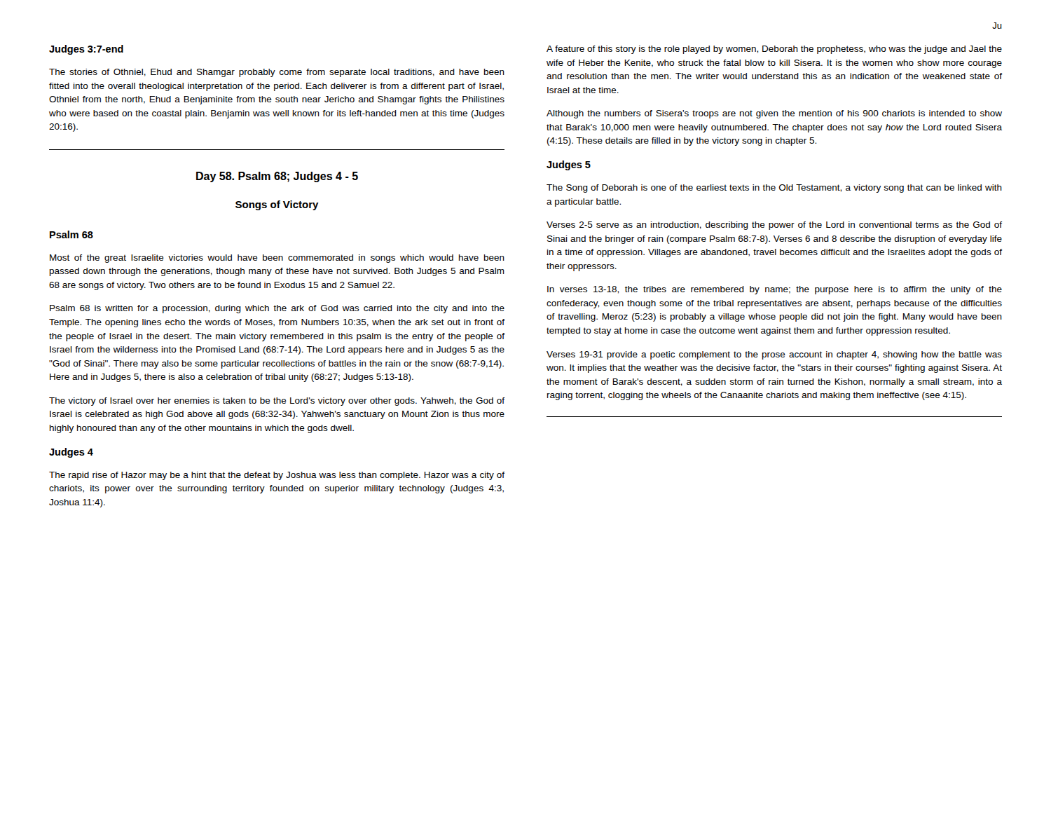Ju
Judges 3:7-end
The stories of Othniel, Ehud and Shamgar probably come from separate local traditions, and have been fitted into the overall theological interpretation of the period. Each deliverer is from a different part of Israel, Othniel from the north, Ehud a Benjaminite from the south near Jericho and Shamgar fights the Philistines who were based on the coastal plain. Benjamin was well known for its left-handed men at this time (Judges 20:16).
Day 58. Psalm 68; Judges 4 - 5
Songs of Victory
Psalm 68
Most of the great Israelite victories would have been commemorated in songs which would have been passed down through the generations, though many of these have not survived. Both Judges 5 and Psalm 68 are songs of victory. Two others are to be found in Exodus 15 and 2 Samuel 22.
Psalm 68 is written for a procession, during which the ark of God was carried into the city and into the Temple. The opening lines echo the words of Moses, from Numbers 10:35, when the ark set out in front of the people of Israel in the desert. The main victory remembered in this psalm is the entry of the people of Israel from the wilderness into the Promised Land (68:7-14). The Lord appears here and in Judges 5 as the "God of Sinai". There may also be some particular recollections of battles in the rain or the snow (68:7-9,14). Here and in Judges 5, there is also a celebration of tribal unity (68:27; Judges 5:13-18).
The victory of Israel over her enemies is taken to be the Lord's victory over other gods. Yahweh, the God of Israel is celebrated as high God above all gods (68:32-34). Yahweh's sanctuary on Mount Zion is thus more highly honoured than any of the other mountains in which the gods dwell.
Judges 4
The rapid rise of Hazor may be a hint that the defeat by Joshua was less than complete. Hazor was a city of chariots, its power over the surrounding territory founded on superior military technology (Judges 4:3, Joshua 11:4).
A feature of this story is the role played by women, Deborah the prophetess, who was the judge and Jael the wife of Heber the Kenite, who struck the fatal blow to kill Sisera. It is the women who show more courage and resolution than the men. The writer would understand this as an indication of the weakened state of Israel at the time.
Although the numbers of Sisera's troops are not given the mention of his 900 chariots is intended to show that Barak's 10,000 men were heavily outnumbered. The chapter does not say how the Lord routed Sisera (4:15). These details are filled in by the victory song in chapter 5.
Judges 5
The Song of Deborah is one of the earliest texts in the Old Testament, a victory song that can be linked with a particular battle.
Verses 2-5 serve as an introduction, describing the power of the Lord in conventional terms as the God of Sinai and the bringer of rain (compare Psalm 68:7-8). Verses 6 and 8 describe the disruption of everyday life in a time of oppression. Villages are abandoned, travel becomes difficult and the Israelites adopt the gods of their oppressors.
In verses 13-18, the tribes are remembered by name; the purpose here is to affirm the unity of the confederacy, even though some of the tribal representatives are absent, perhaps because of the difficulties of travelling. Meroz (5:23) is probably a village whose people did not join the fight. Many would have been tempted to stay at home in case the outcome went against them and further oppression resulted.
Verses 19-31 provide a poetic complement to the prose account in chapter 4, showing how the battle was won. It implies that the weather was the decisive factor, the "stars in their courses" fighting against Sisera. At the moment of Barak's descent, a sudden storm of rain turned the Kishon, normally a small stream, into a raging torrent, clogging the wheels of the Canaanite chariots and making them ineffective (see 4:15).